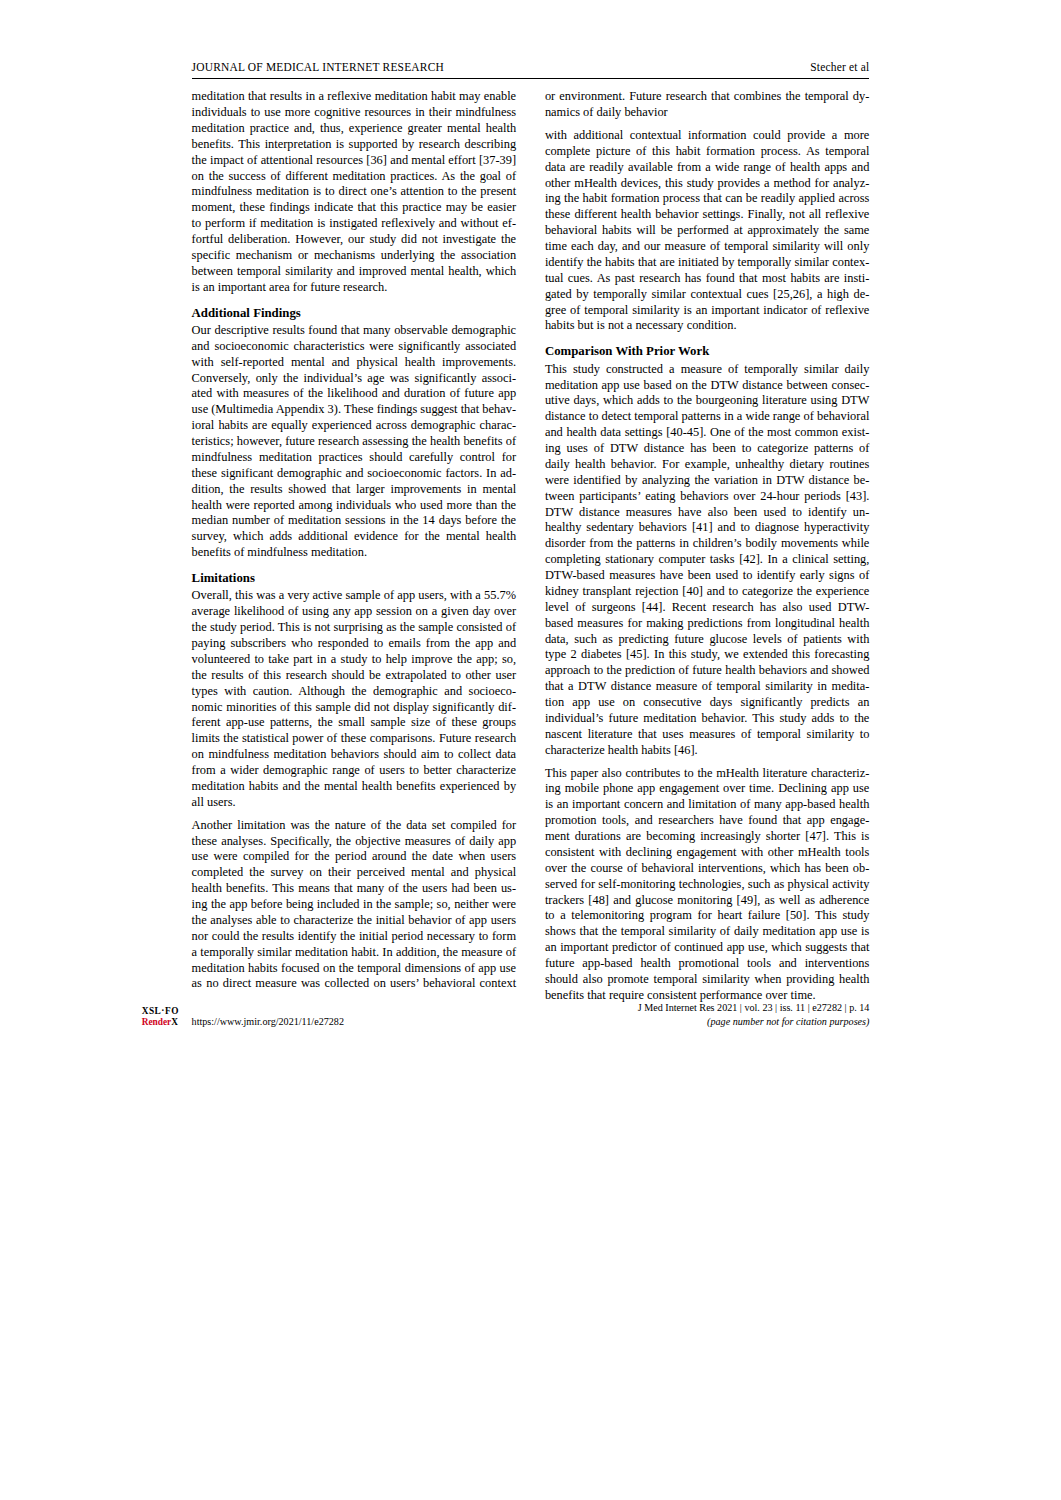Journal of Medical Internet Research Stecher et al
meditation that results in a reflexive meditation habit may enable individuals to use more cognitive resources in their mindfulness meditation practice and, thus, experience greater mental health benefits. This interpretation is supported by research describing the impact of attentional resources [36] and mental effort [37-39] on the success of different meditation practices. As the goal of mindfulness meditation is to direct one’s attention to the present moment, these findings indicate that this practice may be easier to perform if meditation is instigated reflexively and without effortful deliberation. However, our study did not investigate the specific mechanism or mechanisms underlying the association between temporal similarity and improved mental health, which is an important area for future research.
Additional Findings
Our descriptive results found that many observable demographic and socioeconomic characteristics were significantly associated with self-reported mental and physical health improvements. Conversely, only the individual’s age was significantly associated with measures of the likelihood and duration of future app use (Multimedia Appendix 3). These findings suggest that behavioral habits are equally experienced across demographic characteristics; however, future research assessing the health benefits of mindfulness meditation practices should carefully control for these significant demographic and socioeconomic factors. In addition, the results showed that larger improvements in mental health were reported among individuals who used more than the median number of meditation sessions in the 14 days before the survey, which adds additional evidence for the mental health benefits of mindfulness meditation.
Limitations
Overall, this was a very active sample of app users, with a 55.7% average likelihood of using any app session on a given day over the study period. This is not surprising as the sample consisted of paying subscribers who responded to emails from the app and volunteered to take part in a study to help improve the app; so, the results of this research should be extrapolated to other user types with caution. Although the demographic and socioeconomic minorities of this sample did not display significantly different app-use patterns, the small sample size of these groups limits the statistical power of these comparisons. Future research on mindfulness meditation behaviors should aim to collect data from a wider demographic range of users to better characterize meditation habits and the mental health benefits experienced by all users.
Another limitation was the nature of the data set compiled for these analyses. Specifically, the objective measures of daily app use were compiled for the period around the date when users completed the survey on their perceived mental and physical health benefits. This means that many of the users had been using the app before being included in the sample; so, neither were the analyses able to characterize the initial behavior of app users nor could the results identify the initial period necessary to form a temporally similar meditation habit. In addition, the measure of meditation habits focused on the temporal dimensions of app use as no direct measure was collected on users’ behavioral context or environment. Future research that combines the temporal dynamics of daily behavior
with additional contextual information could provide a more complete picture of this habit formation process. As temporal data are readily available from a wide range of health apps and other mHealth devices, this study provides a method for analyzing the habit formation process that can be readily applied across these different health behavior settings. Finally, not all reflexive behavioral habits will be performed at approximately the same time each day, and our measure of temporal similarity will only identify the habits that are initiated by temporally similar contextual cues. As past research has found that most habits are instigated by temporally similar contextual cues [25,26], a high degree of temporal similarity is an important indicator of reflexive habits but is not a necessary condition.
Comparison With Prior Work
This study constructed a measure of temporally similar daily meditation app use based on the DTW distance between consecutive days, which adds to the bourgeoning literature using DTW distance to detect temporal patterns in a wide range of behavioral and health data settings [40-45]. One of the most common existing uses of DTW distance has been to categorize patterns of daily health behavior. For example, unhealthy dietary routines were identified by analyzing the variation in DTW distance between participants’ eating behaviors over 24-hour periods [43]. DTW distance measures have also been used to identify unhealthy sedentary behaviors [41] and to diagnose hyperactivity disorder from the patterns in children’s bodily movements while completing stationary computer tasks [42]. In a clinical setting, DTW-based measures have been used to identify early signs of kidney transplant rejection [40] and to categorize the experience level of surgeons [44]. Recent research has also used DTW-based measures for making predictions from longitudinal health data, such as predicting future glucose levels of patients with type 2 diabetes [45]. In this study, we extended this forecasting approach to the prediction of future health behaviors and showed that a DTW distance measure of temporal similarity in meditation app use on consecutive days significantly predicts an individual’s future meditation behavior. This study adds to the nascent literature that uses measures of temporal similarity to characterize health habits [46].
This paper also contributes to the mHealth literature characterizing mobile phone app engagement over time. Declining app use is an important concern and limitation of many app-based health promotion tools, and researchers have found that app engagement durations are becoming increasingly shorter [47]. This is consistent with declining engagement with other mHealth tools over the course of behavioral interventions, which has been observed for self-monitoring technologies, such as physical activity trackers [48] and glucose monitoring [49], as well as adherence to a telemonitoring program for heart failure [50]. This study shows that the temporal similarity of daily meditation app use is an important predictor of continued app use, which suggests that future app-based health promotional tools and interventions should also promote temporal similarity when providing health benefits that require consistent performance over time.
https://www.jmir.org/2021/11/e27282
J Med Internet Res 2021 | vol. 23 | iss. 11 | e27282 | p. 14
(page number not for citation purposes)
XSL·FO
Render X